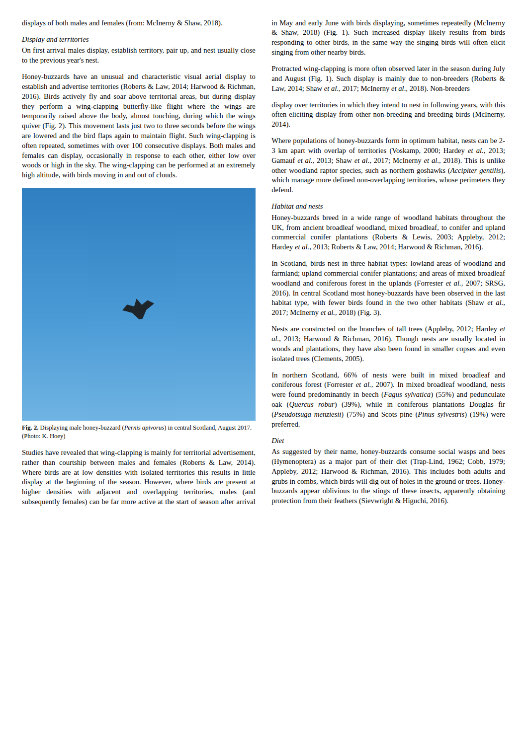displays of both males and females (from: McInerny & Shaw, 2018).
Display and territories
On first arrival males display, establish territory, pair up, and nest usually close to the previous year's nest.
Honey-buzzards have an unusual and characteristic visual aerial display to establish and advertise territories (Roberts & Law, 2014; Harwood & Richman, 2016). Birds actively fly and soar above territorial areas, but during display they perform a wing-clapping butterfly-like flight where the wings are temporarily raised above the body, almost touching, during which the wings quiver (Fig. 2). This movement lasts just two to three seconds before the wings are lowered and the bird flaps again to maintain flight. Such wing-clapping is often repeated, sometimes with over 100 consecutive displays. Both males and females can display, occasionally in response to each other, either low over woods or high in the sky. The wing-clapping can be performed at an extremely high altitude, with birds moving in and out of clouds.
Fig. 2. Displaying male honey-buzzard (Pernis apivorus) in central Scotland, August 2017. (Photo: K. Hoey)
Studies have revealed that wing-clapping is mainly for territorial advertisement, rather than courtship between males and females (Roberts & Law, 2014). Where birds are at low densities with isolated territories this results in little display at the beginning of the season. However, where birds are present at higher densities with adjacent and overlapping territories, males (and subsequently females) can be far more active at the start of season after arrival in May and early June with birds displaying, sometimes repeatedly (McInerny & Shaw, 2018) (Fig. 1). Such increased display likely results from birds responding to other birds, in the same way the singing birds will often elicit singing from other nearby birds.
Protracted wing-clapping is more often observed later in the season during July and August (Fig. 1). Such display is mainly due to non-breeders (Roberts & Law, 2014; Shaw et al., 2017; McInerny et al., 2018). Non-breeders
display over territories in which they intend to nest in following years, with this often eliciting display from other non-breeding and breeding birds (McInerny, 2014).
Where populations of honey-buzzards form in optimum habitat, nests can be 2-3 km apart with overlap of territories (Voskamp, 2000; Hardey et al., 2013; Gamauf et al., 2013; Shaw et al., 2017; McInerny et al., 2018). This is unlike other woodland raptor species, such as northern goshawks (Accipiter gentilis), which manage more defined non-overlapping territories, whose perimeters they defend.
Habitat and nests
Honey-buzzards breed in a wide range of woodland habitats throughout the UK, from ancient broadleaf woodland, mixed broadleaf, to conifer and upland commercial conifer plantations (Roberts & Lewis, 2003; Appleby, 2012; Hardey et al., 2013; Roberts & Law, 2014; Harwood & Richman, 2016).
In Scotland, birds nest in three habitat types: lowland areas of woodland and farmland; upland commercial conifer plantations; and areas of mixed broadleaf woodland and coniferous forest in the uplands (Forrester et al., 2007; SRSG, 2016). In central Scotland most honey-buzzards have been observed in the last habitat type, with fewer birds found in the two other habitats (Shaw et al., 2017; McInerny et al., 2018) (Fig. 3).
Nests are constructed on the branches of tall trees (Appleby, 2012; Hardey et al., 2013; Harwood & Richman, 2016). Though nests are usually located in woods and plantations, they have also been found in smaller copses and even isolated trees (Clements, 2005).
In northern Scotland, 66% of nests were built in mixed broadleaf and coniferous forest (Forrester et al., 2007). In mixed broadleaf woodland, nests were found predominantly in beech (Fagus sylvatica) (55%) and pedunculate oak (Quercus robur) (39%), while in coniferous plantations Douglas fir (Pseudotsuga menziesii) (75%) and Scots pine (Pinus sylvestris) (19%) were preferred.
Diet
As suggested by their name, honey-buzzards consume social wasps and bees (Hymenoptera) as a major part of their diet (Trap-Lind, 1962; Cobb, 1979; Appleby, 2012; Harwood & Richman, 2016). This includes both adults and grubs in combs, which birds will dig out of holes in the ground or trees. Honey-buzzards appear oblivious to the stings of these insects, apparently obtaining protection from their feathers (Sievwright & Higuchi, 2016).